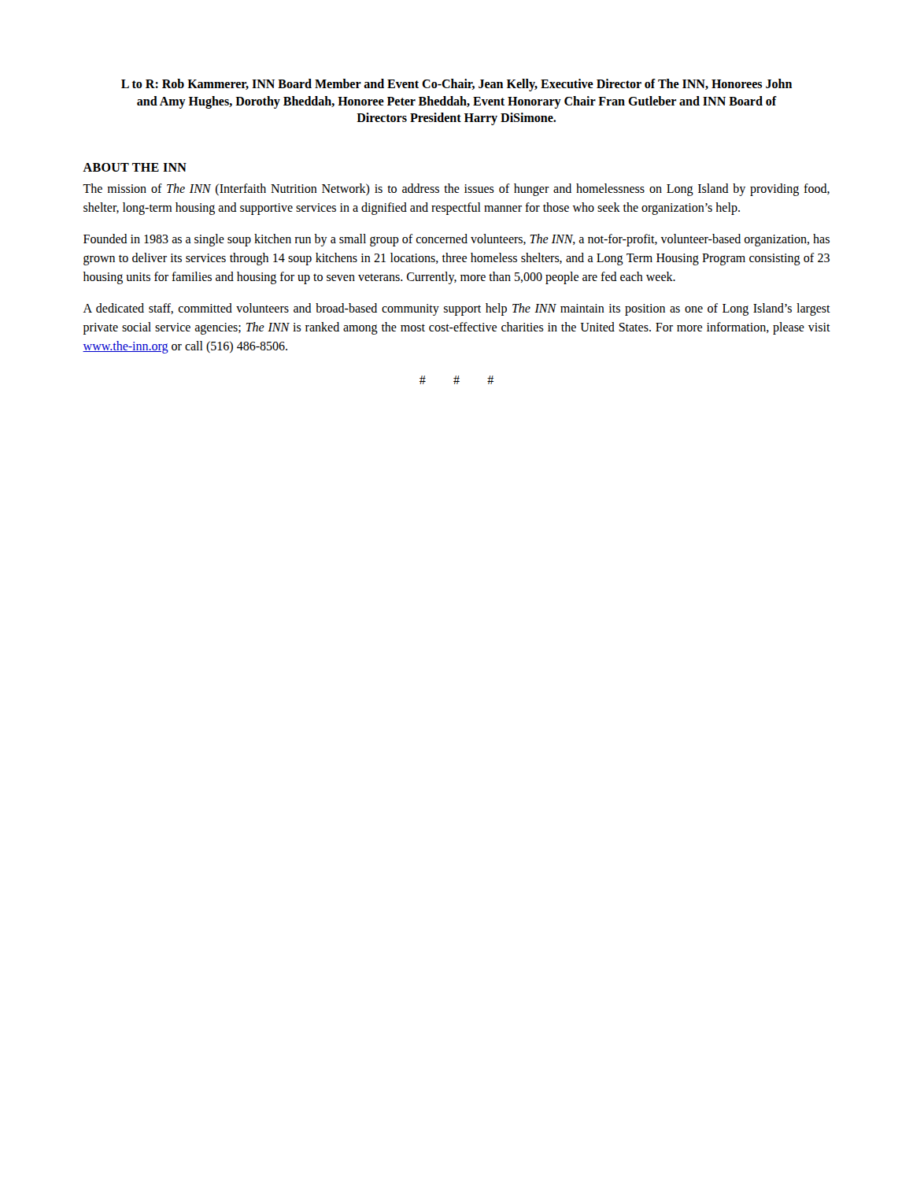L to R: Rob Kammerer, INN Board Member and Event Co-Chair, Jean Kelly, Executive Director of The INN, Honorees John and Amy Hughes, Dorothy Bheddah, Honoree Peter Bheddah, Event Honorary Chair Fran Gutleber and INN Board of Directors President Harry DiSimone.
ABOUT THE INN
The mission of The INN (Interfaith Nutrition Network) is to address the issues of hunger and homelessness on Long Island by providing food, shelter, long-term housing and supportive services in a dignified and respectful manner for those who seek the organization’s help.
Founded in 1983 as a single soup kitchen run by a small group of concerned volunteers, The INN, a not-for-profit, volunteer-based organization, has grown to deliver its services through 14 soup kitchens in 21 locations, three homeless shelters, and a Long Term Housing Program consisting of 23 housing units for families and housing for up to seven veterans. Currently, more than 5,000 people are fed each week.
A dedicated staff, committed volunteers and broad-based community support help The INN maintain its position as one of Long Island’s largest private social service agencies; The INN is ranked among the most cost-effective charities in the United States. For more information, please visit www.the-inn.org or call (516) 486-8506.
###